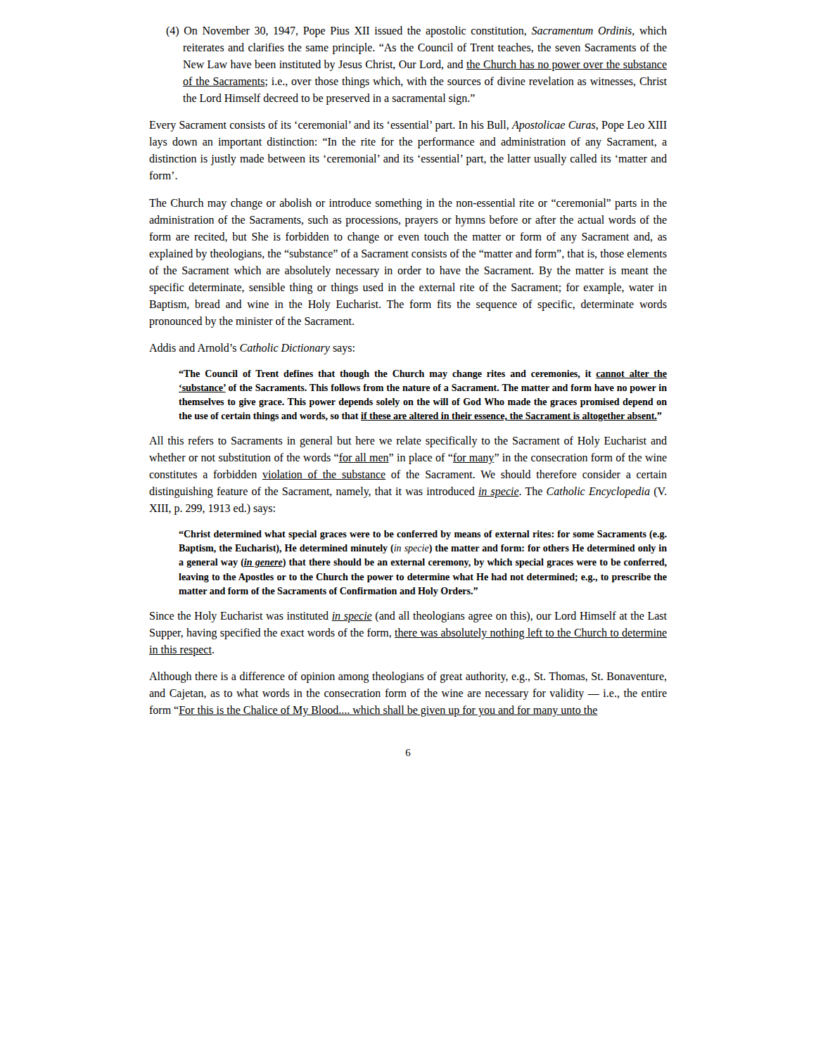(4) On November 30, 1947, Pope Pius XII issued the apostolic constitution, Sacramentum Ordinis, which reiterates and clarifies the same principle. “As the Council of Trent teaches, the seven Sacraments of the New Law have been instituted by Jesus Christ, Our Lord, and the Church has no power over the substance of the Sacraments; i.e., over those things which, with the sources of divine revelation as witnesses, Christ the Lord Himself decreed to be preserved in a sacramental sign.”
Every Sacrament consists of its ‘ceremonial’ and its ‘essential’ part. In his Bull, Apostolicae Curas, Pope Leo XIII lays down an important distinction: “In the rite for the performance and administration of any Sacrament, a distinction is justly made between its ‘ceremonial’ and its ‘essential’ part, the latter usually called its ‘matter and form’.
The Church may change or abolish or introduce something in the non-essential rite or “ceremonial” parts in the administration of the Sacraments, such as processions, prayers or hymns before or after the actual words of the form are recited, but She is forbidden to change or even touch the matter or form of any Sacrament and, as explained by theologians, the “substance” of a Sacrament consists of the “matter and form”, that is, those elements of the Sacrament which are absolutely necessary in order to have the Sacrament. By the matter is meant the specific determinate, sensible thing or things used in the external rite of the Sacrament; for example, water in Baptism, bread and wine in the Holy Eucharist. The form fits the sequence of specific, determinate words pronounced by the minister of the Sacrament.
Addis and Arnold’s Catholic Dictionary says:
“The Council of Trent defines that though the Church may change rites and ceremonies, it cannot alter the ‘substance’ of the Sacraments. This follows from the nature of a Sacrament. The matter and form have no power in themselves to give grace. This power depends solely on the will of God Who made the graces promised depend on the use of certain things and words, so that if these are altered in their essence, the Sacrament is altogether absent.”
All this refers to Sacraments in general but here we relate specifically to the Sacrament of Holy Eucharist and whether or not substitution of the words “for all men” in place of “for many” in the consecration form of the wine constitutes a forbidden violation of the substance of the Sacrament. We should therefore consider a certain distinguishing feature of the Sacrament, namely, that it was introduced in specie. The Catholic Encyclopedia (V. XIII, p. 299, 1913 ed.) says:
“Christ determined what special graces were to be conferred by means of external rites: for some Sacraments (e.g. Baptism, the Eucharist), He determined minutely (in specie) the matter and form: for others He determined only in a general way (in genere) that there should be an external ceremony, by which special graces were to be conferred, leaving to the Apostles or to the Church the power to determine what He had not determined; e.g., to prescribe the matter and form of the Sacraments of Confirmation and Holy Orders.”
Since the Holy Eucharist was instituted in specie (and all theologians agree on this), our Lord Himself at the Last Supper, having specified the exact words of the form, there was absolutely nothing left to the Church to determine in this respect.
Although there is a difference of opinion among theologians of great authority, e.g., St. Thomas, St. Bonaventure, and Cajetan, as to what words in the consecration form of the wine are necessary for validity — i.e., the entire form “For this is the Chalice of My Blood.... which shall be given up for you and for many unto the
6